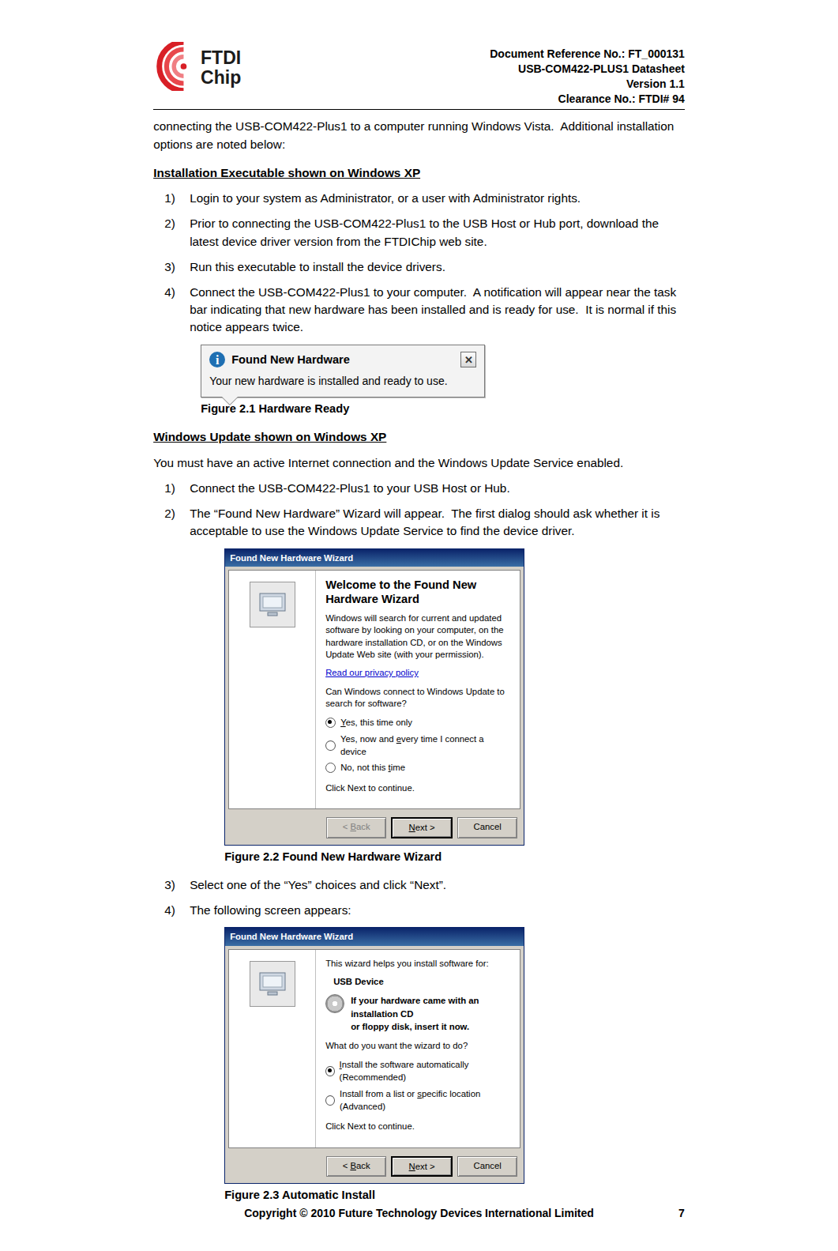FTDI Chip
Document Reference No.: FT_000131
USB-COM422-PLUS1 Datasheet
Version 1.1
Clearance No.: FTDI# 94
connecting the USB-COM422-Plus1 to a computer running Windows Vista. Additional installation options are noted below:
Installation Executable shown on Windows XP
Login to your system as Administrator, or a user with Administrator rights.
Prior to connecting the USB-COM422-Plus1 to the USB Host or Hub port, download the latest device driver version from the FTDIChip web site.
Run this executable to install the device drivers.
Connect the USB-COM422-Plus1 to your computer. A notification will appear near the task bar indicating that new hardware has been installed and is ready for use. It is normal if this notice appears twice.
i
Found New Hardware
✕
Your new hardware is installed and ready to use.
Figure 2.1 Hardware Ready
Windows Update shown on Windows XP
You must have an active Internet connection and the Windows Update Service enabled.
Connect the USB-COM422-Plus1 to your USB Host or Hub.
The “Found New Hardware” Wizard will appear. The first dialog should ask whether it is acceptable to use the Windows Update Service to find the device driver.
Found New Hardware Wizard
Welcome to the Found New
Hardware Wizard
Windows will search for current and updated software by looking on your computer, on the hardware installation CD, or on the Windows Update Web site (with your permission).
Read our privacy policy
Can Windows connect to Windows Update to search for software?
Yes, this time only
Yes, now and every time I connect a device
No, not this time
Click Next to continue.
< Back
Next >
Cancel
Figure 2.2 Found New Hardware Wizard
Select one of the “Yes” choices and click “Next”.
The following screen appears:
Found New Hardware Wizard
This wizard helps you install software for:
USB Device
If your hardware came with an installation CD
or floppy disk, insert it now.
What do you want the wizard to do?
Install the software automatically (Recommended)
Install from a list or specific location (Advanced)
Click Next to continue.
< Back
Next >
Cancel
Figure 2.3 Automatic Install
Copyright © 2010 Future Technology Devices International Limited
7